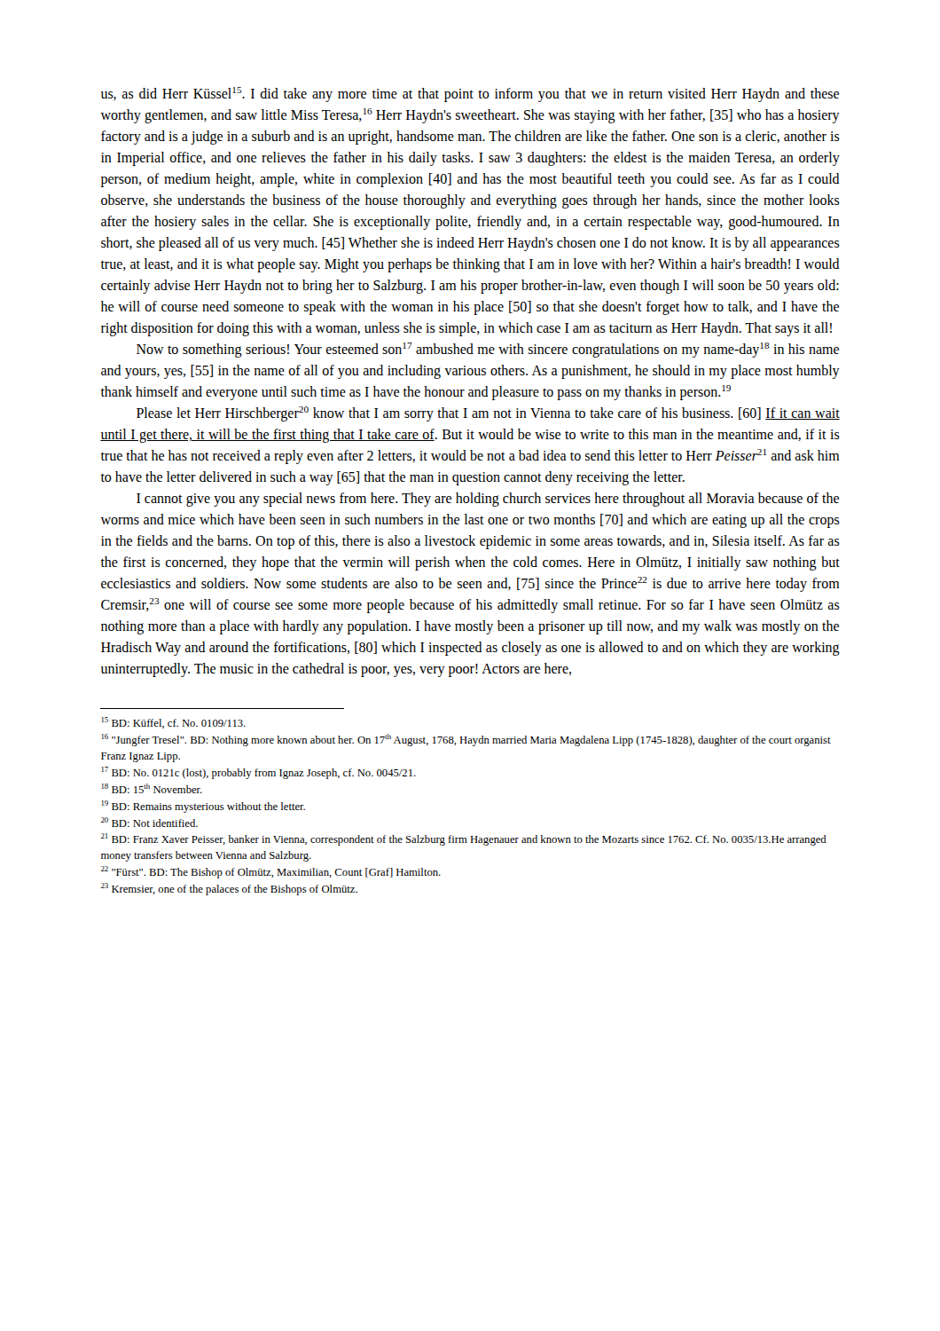us, as did Herr Küssel15. I did take any more time at that point to inform you that we in return visited Herr Haydn and these worthy gentlemen, and saw little Miss Teresa,16 Herr Haydn's sweetheart. She was staying with her father, [35] who has a hosiery factory and is a judge in a suburb and is an upright, handsome man. The children are like the father. One son is a cleric, another is in Imperial office, and one relieves the father in his daily tasks. I saw 3 daughters: the eldest is the maiden Teresa, an orderly person, of medium height, ample, white in complexion [40] and has the most beautiful teeth you could see. As far as I could observe, she understands the business of the house thoroughly and everything goes through her hands, since the mother looks after the hosiery sales in the cellar. She is exceptionally polite, friendly and, in a certain respectable way, good-humoured. In short, she pleased all of us very much. [45] Whether she is indeed Herr Haydn's chosen one I do not know. It is by all appearances true, at least, and it is what people say. Might you perhaps be thinking that I am in love with her? Within a hair's breadth! I would certainly advise Herr Haydn not to bring her to Salzburg. I am his proper brother-in-law, even though I will soon be 50 years old: he will of course need someone to speak with the woman in his place [50] so that she doesn't forget how to talk, and I have the right disposition for doing this with a woman, unless she is simple, in which case I am as taciturn as Herr Haydn. That says it all!
Now to something serious! Your esteemed son17 ambushed me with sincere congratulations on my name-day18 in his name and yours, yes, [55] in the name of all of you and including various others. As a punishment, he should in my place most humbly thank himself and everyone until such time as I have the honour and pleasure to pass on my thanks in person.19
Please let Herr Hirschberger20 know that I am sorry that I am not in Vienna to take care of his business. [60] If it can wait until I get there, it will be the first thing that I take care of. But it would be wise to write to this man in the meantime and, if it is true that he has not received a reply even after 2 letters, it would be not a bad idea to send this letter to Herr Peisser21 and ask him to have the letter delivered in such a way [65] that the man in question cannot deny receiving the letter.
I cannot give you any special news from here. They are holding church services here throughout all Moravia because of the worms and mice which have been seen in such numbers in the last one or two months [70] and which are eating up all the crops in the fields and the barns. On top of this, there is also a livestock epidemic in some areas towards, and in, Silesia itself. As far as the first is concerned, they hope that the vermin will perish when the cold comes. Here in Olmütz, I initially saw nothing but ecclesiastics and soldiers. Now some students are also to be seen and, [75] since the Prince22 is due to arrive here today from Cremsir,23 one will of course see some more people because of his admittedly small retinue. For so far I have seen Olmütz as nothing more than a place with hardly any population. I have mostly been a prisoner up till now, and my walk was mostly on the Hradisch Way and around the fortifications, [80] which I inspected as closely as one is allowed to and on which they are working uninterruptedly. The music in the cathedral is poor, yes, very poor! Actors are here,
15 BD: Küffel, cf. No. 0109/113.
16 "Jungfer Tresel". BD: Nothing more known about her. On 17th August, 1768, Haydn married Maria Magdalena Lipp (1745-1828), daughter of the court organist Franz Ignaz Lipp.
17 BD: No. 0121c (lost), probably from Ignaz Joseph, cf. No. 0045/21.
18 BD: 15th November.
19 BD: Remains mysterious without the letter.
20 BD: Not identified.
21 BD: Franz Xaver Peisser, banker in Vienna, correspondent of the Salzburg firm Hagenauer and known to the Mozarts since 1762. Cf. No. 0035/13.He arranged money transfers between Vienna and Salzburg.
22 "Fürst". BD: The Bishop of Olmütz, Maximilian, Count [Graf] Hamilton.
23 Kremsier, one of the palaces of the Bishops of Olmütz.